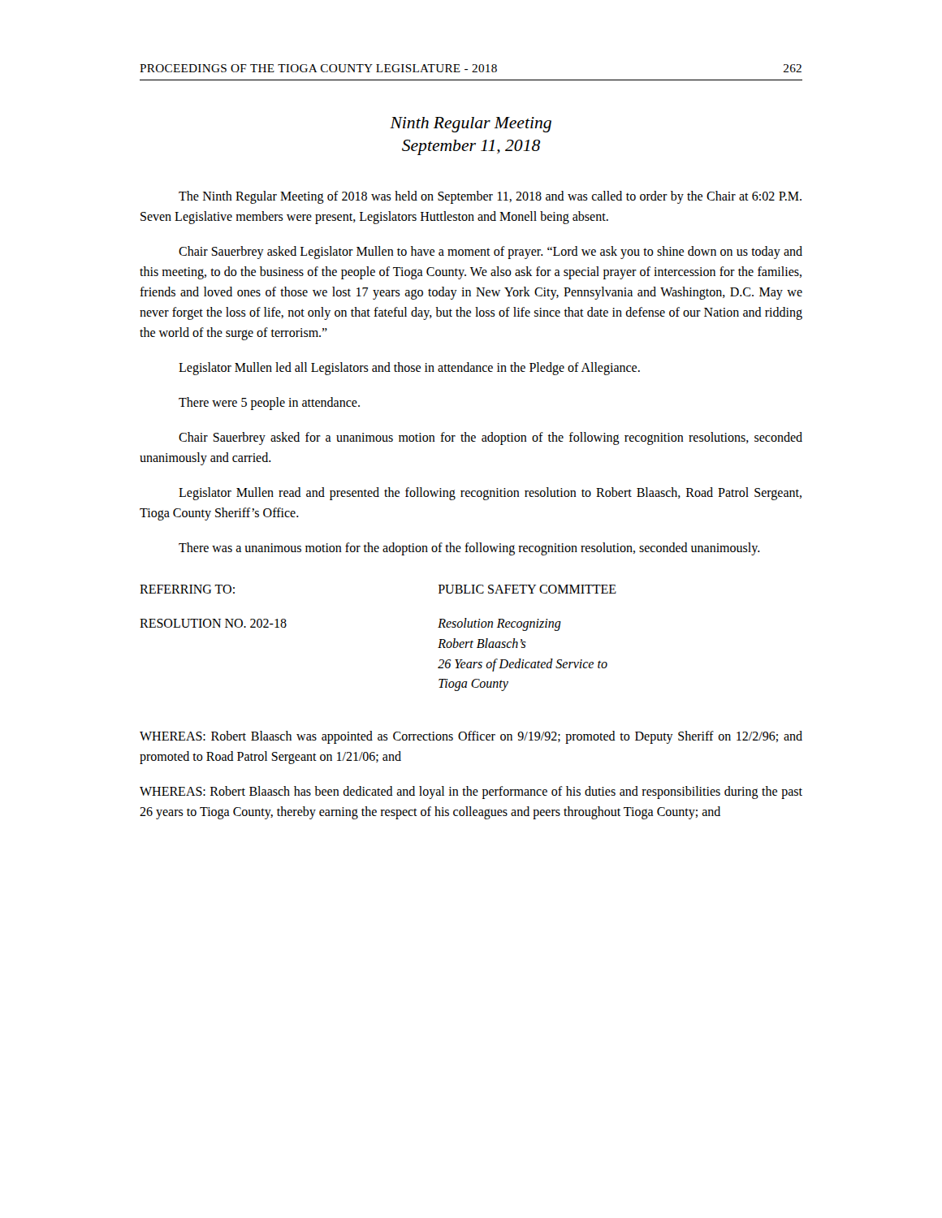Proceedings of the Tioga County Legislature - 2018 262
Ninth Regular Meeting September 11, 2018
The Ninth Regular Meeting of 2018 was held on September 11, 2018 and was called to order by the Chair at 6:02 P.M. Seven Legislative members were present, Legislators Huttleston and Monell being absent.
Chair Sauerbrey asked Legislator Mullen to have a moment of prayer. “Lord we ask you to shine down on us today and this meeting, to do the business of the people of Tioga County. We also ask for a special prayer of intercession for the families, friends and loved ones of those we lost 17 years ago today in New York City, Pennsylvania and Washington, D.C. May we never forget the loss of life, not only on that fateful day, but the loss of life since that date in defense of our Nation and ridding the world of the surge of terrorism.”
Legislator Mullen led all Legislators and those in attendance in the Pledge of Allegiance.
There were 5 people in attendance.
Chair Sauerbrey asked for a unanimous motion for the adoption of the following recognition resolutions, seconded unanimously and carried.
Legislator Mullen read and presented the following recognition resolution to Robert Blaasch, Road Patrol Sergeant, Tioga County Sheriff’s Office.
There was a unanimous motion for the adoption of the following recognition resolution, seconded unanimously.
| Referring to: | Public Safety Committee |
| Resolution No. 202-18 | Resolution Recognizing Robert Blaasch’s 26 Years of Dedicated Service to Tioga County |
Whereas: Robert Blaasch was appointed as Corrections Officer on 9/19/92; promoted to Deputy Sheriff on 12/2/96; and promoted to Road Patrol Sergeant on 1/21/06; and
Whereas: Robert Blaasch has been dedicated and loyal in the performance of his duties and responsibilities during the past 26 years to Tioga County, thereby earning the respect of his colleagues and peers throughout Tioga County; and